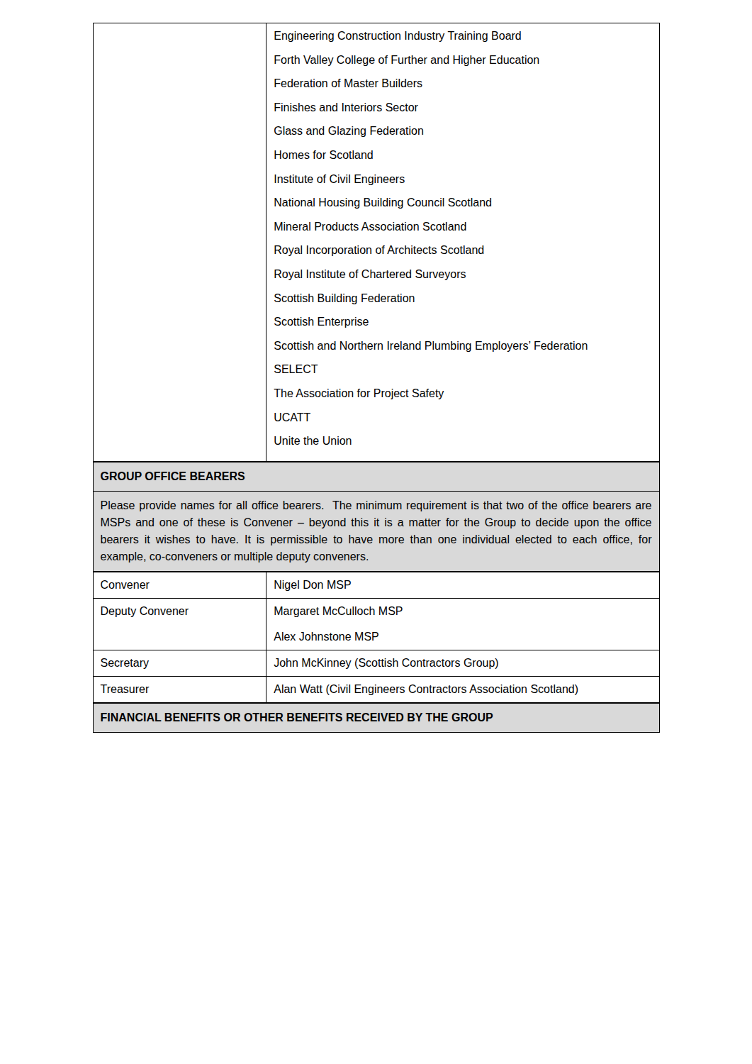| | Engineering Construction Industry Training Board Forth Valley College of Further and Higher Education Federation of Master Builders Finishes and Interiors Sector Glass and Glazing Federation Homes for Scotland Institute of Civil Engineers National Housing Building Council Scotland Mineral Products Association Scotland Royal Incorporation of Architects Scotland Royal Institute of Chartered Surveyors Scottish Building Federation Scottish Enterprise Scottish and Northern Ireland Plumbing Employers’ Federation SELECT The Association for Project Safety UCATT Unite the Union |
GROUP OFFICE BEARERS
Please provide names for all office bearers. The minimum requirement is that two of the office bearers are MSPs and one of these is Convener – beyond this it is a matter for the Group to decide upon the office bearers it wishes to have. It is permissible to have more than one individual elected to each office, for example, co-conveners or multiple deputy conveners.
| Convener | Nigel Don MSP |
| Deputy Convener | Margaret McCulloch MSP Alex Johnstone MSP |
| Secretary | John McKinney (Scottish Contractors Group) |
| Treasurer | Alan Watt (Civil Engineers Contractors Association Scotland) |
FINANCIAL BENEFITS OR OTHER BENEFITS RECEIVED BY THE GROUP